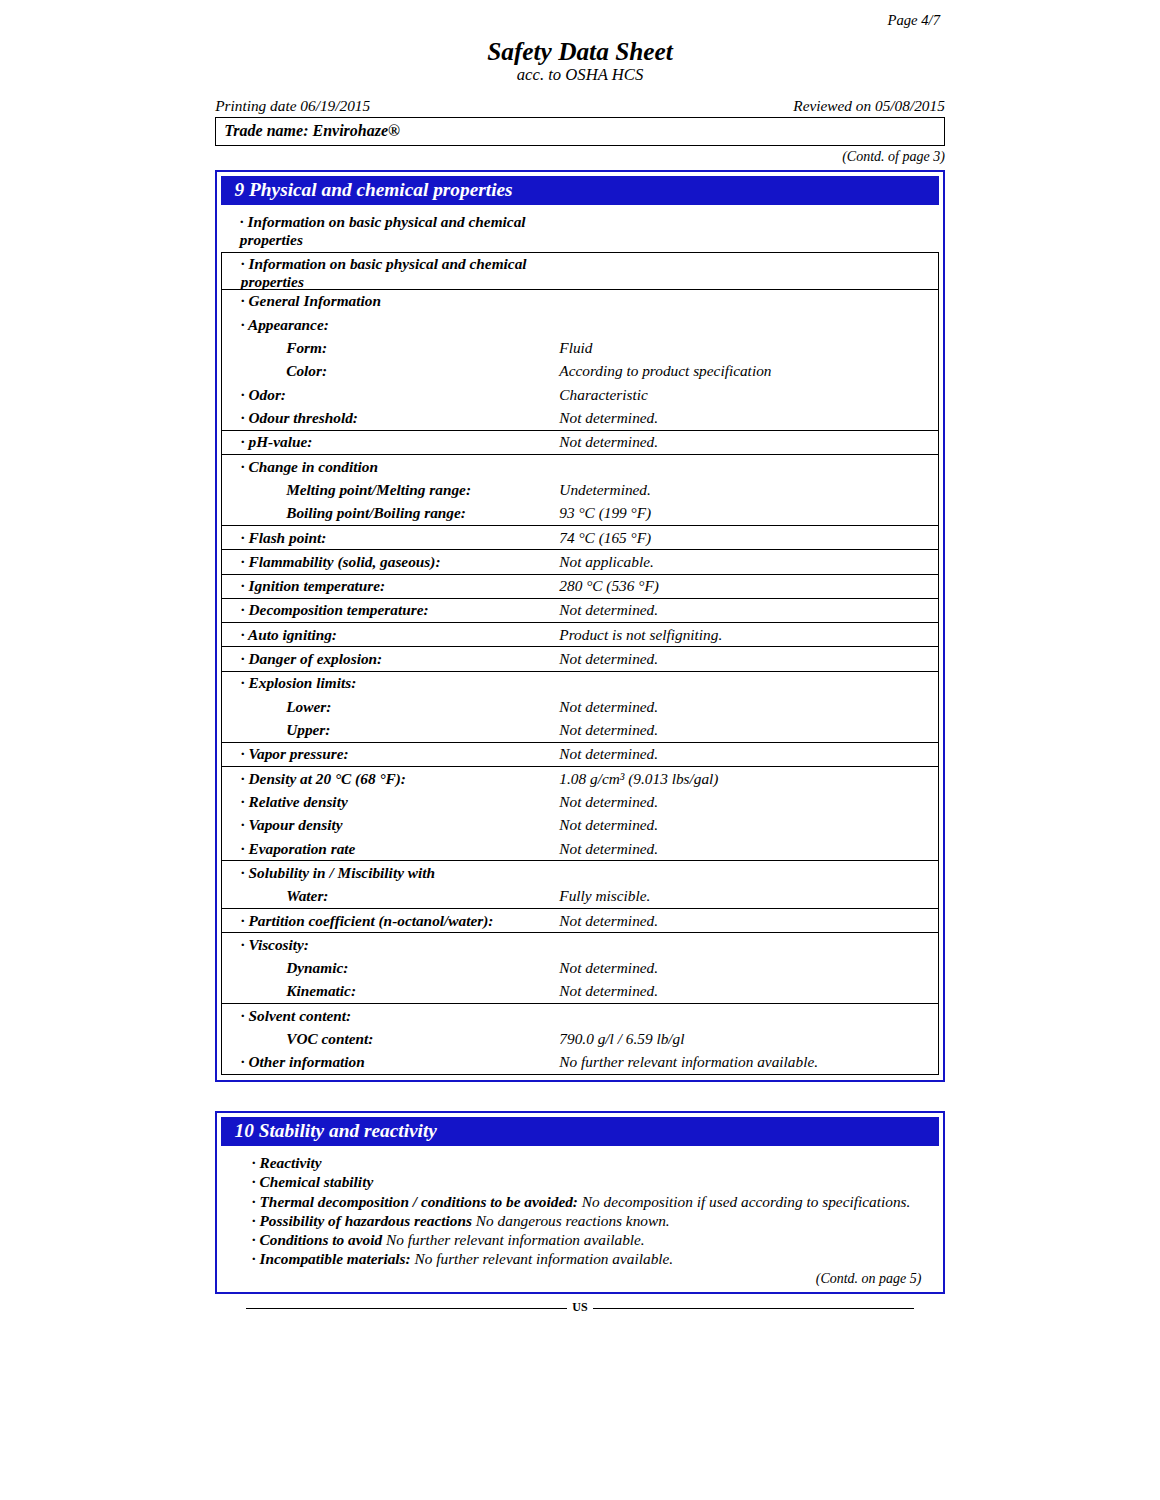Page 4/7
Safety Data Sheet
acc. to OSHA HCS
Printing date 06/19/2015 Reviewed on 05/08/2015
Trade name: Envirohaze®
(Contd. of page 3)
9 Physical and chemical properties
| · Information on basic physical and chemical properties | |
| · Information on basic physical and chemical properties | |
| · General Information | |
| · Appearance: | |
| Form: | Fluid |
| Color: | According to product specification |
| · Odor: | Characteristic |
| · Odour threshold: | Not determined. |
| · pH-value: | Not determined. |
| · Change in condition | |
| Melting point/Melting range: | Undetermined. |
| Boiling point/Boiling range: | 93 °C (199 °F) |
| · Flash point: | 74 °C (165 °F) |
| · Flammability (solid, gaseous): | Not applicable. |
| · Ignition temperature: | 280 °C (536 °F) |
| · Decomposition temperature: | Not determined. |
| · Auto igniting: | Product is not selfigniting. |
| · Danger of explosion: | Not determined. |
| · Explosion limits: | |
| Lower: | Not determined. |
| Upper: | Not determined. |
| · Vapor pressure: | Not determined. |
| · Density at 20 °C (68 °F): | 1.08 g/cm³ (9.013 lbs/gal) |
| · Relative density | Not determined. |
| · Vapour density | Not determined. |
| · Evaporation rate | Not determined. |
| · Solubility in / Miscibility with | |
| Water: | Fully miscible. |
| · Partition coefficient (n-octanol/water): | Not determined. |
| · Viscosity: | |
| Dynamic: | Not determined. |
| Kinematic: | Not determined. |
| · Solvent content: | |
| VOC content: | 790.0 g/l / 6.59 lb/gl |
| · Other information | No further relevant information available. |
10 Stability and reactivity
· Reactivity
· Chemical stability
· Thermal decomposition / conditions to be avoided: No decomposition if used according to specifications.
· Possibility of hazardous reactions No dangerous reactions known.
· Conditions to avoid No further relevant information available.
· Incompatible materials: No further relevant information available.
(Contd. on page 5)
US